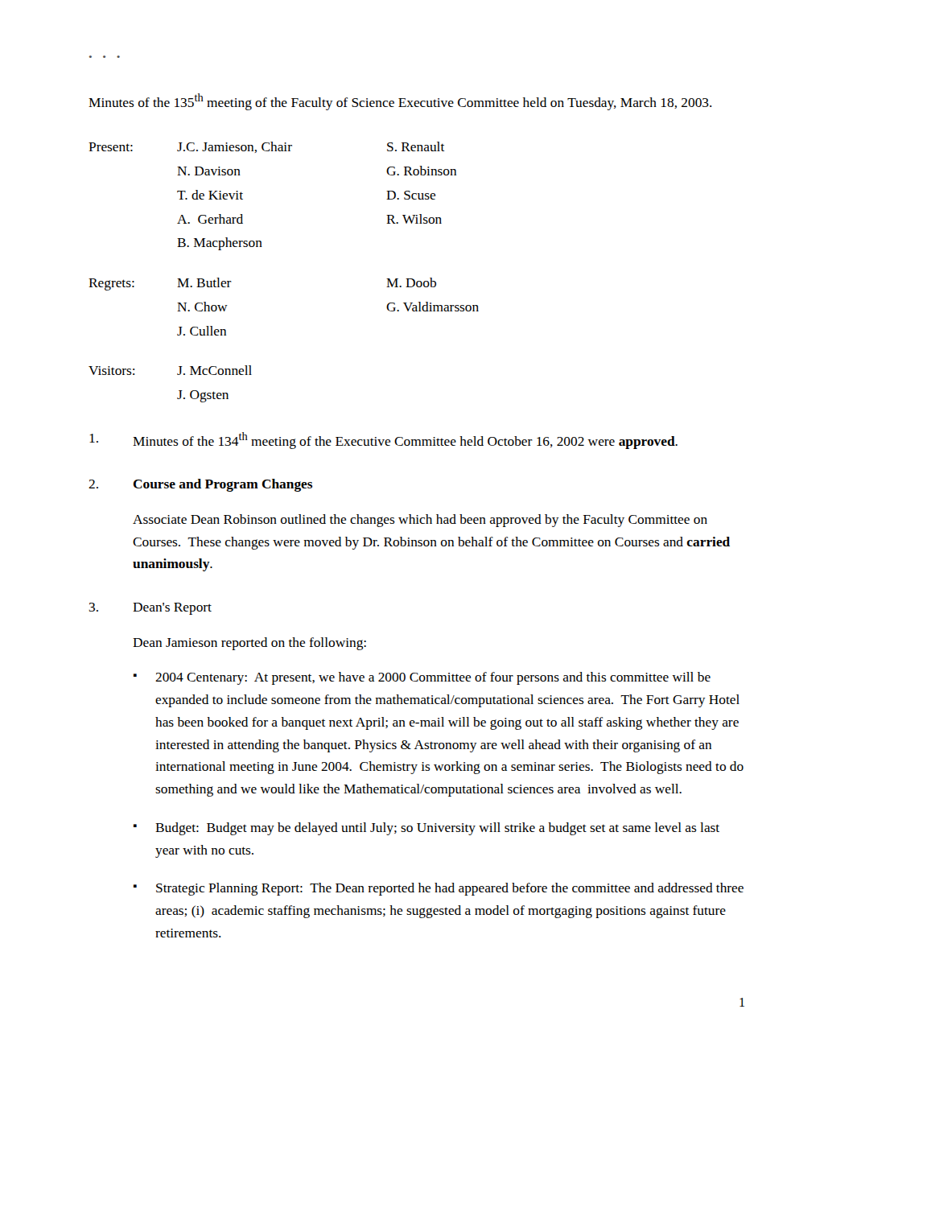• • •
Minutes of the 135th meeting of the Faculty of Science Executive Committee held on Tuesday, March 18, 2003.
| Present: | J.C. Jamieson, Chair | S. Renault |
| | N. Davison | G. Robinson |
| | T. de Kievit | D. Scuse |
| | A. Gerhard | R. Wilson |
| | B. Macpherson | |
| Regrets: | M. Butler | M. Doob |
| | N. Chow | G. Valdimarsson |
| | J. Cullen | |
| Visitors: | J. McConnell | |
| | J. Ogsten | |
Minutes of the 134th meeting of the Executive Committee held October 16, 2002 were approved.
Course and Program Changes
Associate Dean Robinson outlined the changes which had been approved by the Faculty Committee on Courses. These changes were moved by Dr. Robinson on behalf of the Committee on Courses and carried unanimously.
Dean's Report
Dean Jamieson reported on the following:
2004 Centenary: At present, we have a 2000 Committee of four persons and this committee will be expanded to include someone from the mathematical/computational sciences area. The Fort Garry Hotel has been booked for a banquet next April; an e-mail will be going out to all staff asking whether they are interested in attending the banquet. Physics & Astronomy are well ahead with their organising of an international meeting in June 2004. Chemistry is working on a seminar series. The Biologists need to do something and we would like the Mathematical/computational sciences area involved as well.
Budget: Budget may be delayed until July; so University will strike a budget set at same level as last year with no cuts.
Strategic Planning Report: The Dean reported he had appeared before the committee and addressed three areas; (i) academic staffing mechanisms; he suggested a model of mortgaging positions against future retirements.
1